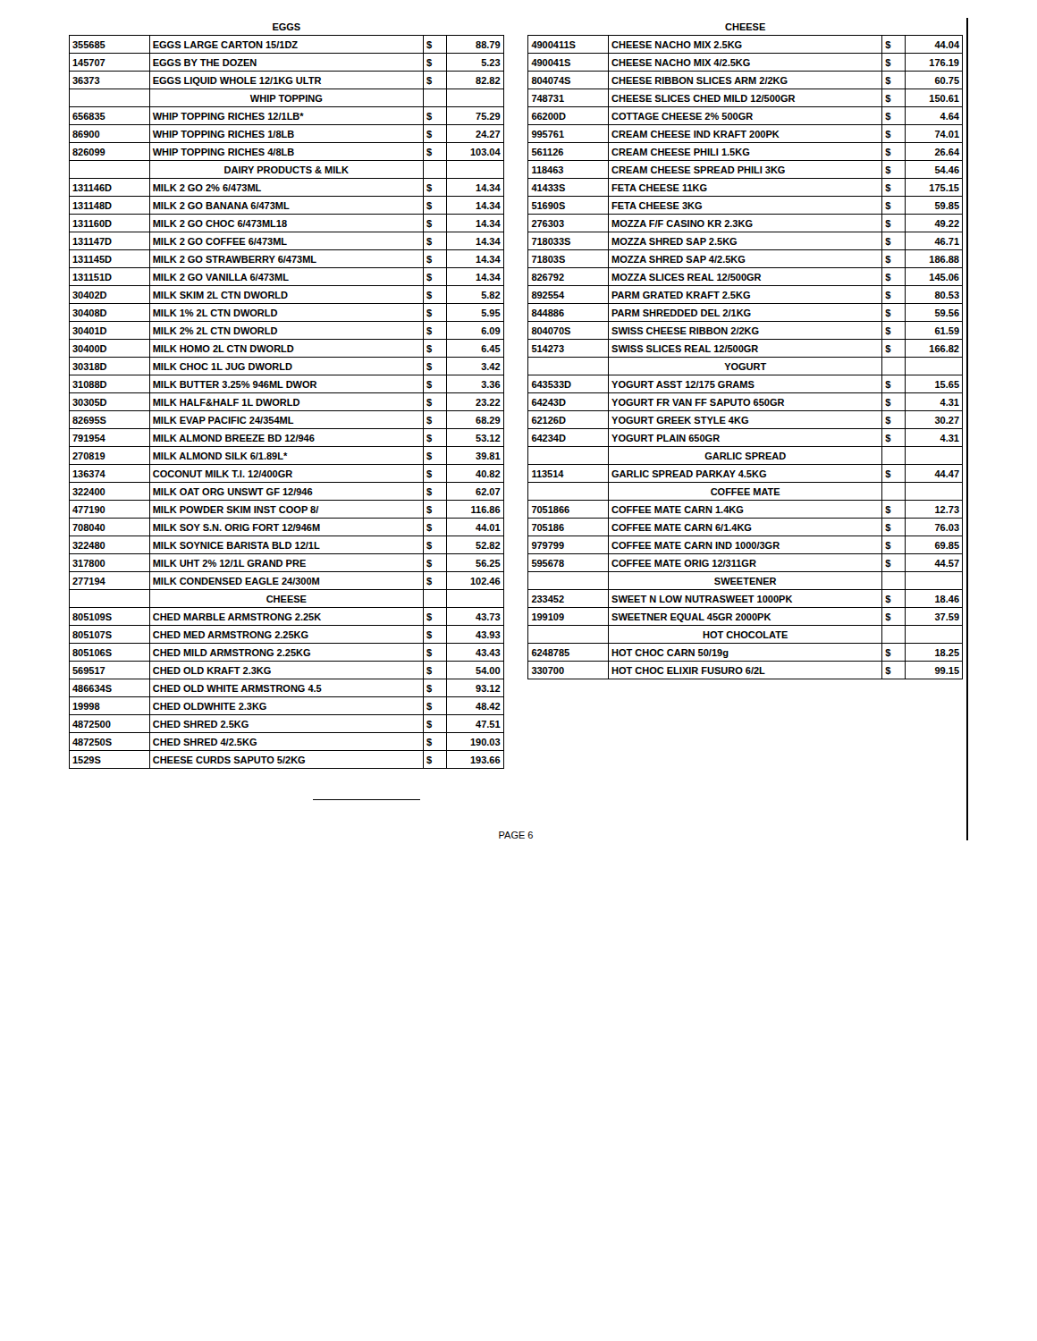| | EGGS | | | | | CHEESE | | |
| 355685 | EGGS LARGE CARTON 15/1DZ | $ | 88.79 | | 4900411S | CHEESE NACHO MIX 2.5KG | $ | 44.04 |
| 145707 | EGGS BY THE DOZEN | $ | 5.23 | | 490041S | CHEESE NACHO MIX 4/2.5KG | $ | 176.19 |
| 36373 | EGGS LIQUID WHOLE 12/1KG ULTR | $ | 82.82 | | 804074S | CHEESE RIBBON SLICES ARM 2/2KG | $ | 60.75 |
| | WHIP TOPPING | | | | 748731 | CHEESE SLICES CHED MILD 12/500GR | $ | 150.61 |
| 656835 | WHIP TOPPING RICHES 12/1LB* | $ | 75.29 | | 66200D | COTTAGE CHEESE 2% 500GR | $ | 4.64 |
| 86900 | WHIP TOPPING RICHES 1/8LB | $ | 24.27 | | 995761 | CREAM CHEESE IND KRAFT 200PK | $ | 74.01 |
| 826099 | WHIP TOPPING RICHES 4/8LB | $ | 103.04 | | 561126 | CREAM CHEESE PHILI 1.5KG | $ | 26.64 |
| | DAIRY PRODUCTS & MILK | | | | 118463 | CREAM CHEESE SPREAD PHILI 3KG | $ | 54.46 |
| 131146D | MILK 2 GO 2% 6/473ML | $ | 14.34 | | 41433S | FETA CHEESE 11KG | $ | 175.15 |
| 131148D | MILK 2 GO BANANA 6/473ML | $ | 14.34 | | 51690S | FETA CHEESE 3KG | $ | 59.85 |
| 131160D | MILK 2 GO CHOC 6/473ML18 | $ | 14.34 | | 276303 | MOZZA F/F CASINO KR 2.3KG | $ | 49.22 |
| 131147D | MILK 2 GO COFFEE 6/473ML | $ | 14.34 | | 718033S | MOZZA SHRED SAP 2.5KG | $ | 46.71 |
| 131145D | MILK 2 GO STRAWBERRY 6/473ML | $ | 14.34 | | 71803S | MOZZA SHRED SAP 4/2.5KG | $ | 186.88 |
| 131151D | MILK 2 GO VANILLA 6/473ML | $ | 14.34 | | 826792 | MOZZA SLICES REAL 12/500GR | $ | 145.06 |
| 30402D | MILK SKIM 2L CTN DWORLD | $ | 5.82 | | 892554 | PARM GRATED KRAFT 2.5KG | $ | 80.53 |
| 30408D | MILK 1% 2L CTN DWORLD | $ | 5.95 | | 844886 | PARM SHREDDED DEL 2/1KG | $ | 59.56 |
| 30401D | MILK 2% 2L CTN DWORLD | $ | 6.09 | | 804070S | SWISS CHEESE RIBBON 2/2KG | $ | 61.59 |
| 30400D | MILK HOMO 2L CTN DWORLD | $ | 6.45 | | 514273 | SWISS SLICES REAL 12/500GR | $ | 166.82 |
| 30318D | MILK CHOC 1L JUG DWORLD | $ | 3.42 | | | YOGURT | | |
| 31088D | MILK BUTTER 3.25% 946ML DWOR | $ | 3.36 | | 643533D | YOGURT ASST 12/175 GRAMS | $ | 15.65 |
| 30305D | MILK HALF&HALF 1L DWORLD | $ | 23.22 | | 64243D | YOGURT FR VAN FF SAPUTO 650GR | $ | 4.31 |
| 82695S | MILK EVAP PACIFIC 24/354ML | $ | 68.29 | | 62126D | YOGURT GREEK STYLE 4KG | $ | 30.27 |
| 791954 | MILK ALMOND BREEZE BD 12/946 | $ | 53.12 | | 64234D | YOGURT PLAIN 650GR | $ | 4.31 |
| 270819 | MILK ALMOND SILK 6/1.89L* | $ | 39.81 | | | GARLIC SPREAD | | |
| 136374 | COCONUT MILK T.I. 12/400GR | $ | 40.82 | | 113514 | GARLIC SPREAD PARKAY 4.5KG | $ | 44.47 |
| 322400 | MILK OAT ORG UNSWT GF 12/946 | $ | 62.07 | | | COFFEE MATE | | |
| 477190 | MILK POWDER SKIM INST COOP 8/ | $ | 116.86 | | 7051866 | COFFEE MATE CARN 1.4KG | $ | 12.73 |
| 708040 | MILK SOY S.N. ORIG FORT 12/946M | $ | 44.01 | | 705186 | COFFEE MATE CARN 6/1.4KG | $ | 76.03 |
| 322480 | MILK SOYNICE BARISTA BLD 12/1L | $ | 52.82 | | 979799 | COFFEE MATE CARN IND 1000/3GR | $ | 69.85 |
| 317800 | MILK UHT 2% 12/1L GRAND PRE | $ | 56.25 | | 595678 | COFFEE MATE ORIG 12/311GR | $ | 44.57 |
| 277194 | MILK CONDENSED EAGLE 24/300M | $ | 102.46 | | | SWEETENER | | |
| | CHEESE | | | | 233452 | SWEET N LOW NUTRASWEET 1000PK | $ | 18.46 |
| 805109S | CHED MARBLE ARMSTRONG 2.25K | $ | 43.73 | | 199109 | SWEETNER EQUAL 45GR 2000PK | $ | 37.59 |
| 805107S | CHED MED ARMSTRONG 2.25KG | $ | 43.93 | | | HOT CHOCOLATE | | |
| 805106S | CHED MILD ARMSTRONG 2.25KG | $ | 43.43 | | 6248785 | HOT CHOC CARN 50/19g | $ | 18.25 |
| 569517 | CHED OLD KRAFT 2.3KG | $ | 54.00 | | 330700 | HOT CHOC ELIXIR FUSURO 6/2L | $ | 99.15 |
| 486634S | CHED OLD WHITE ARMSTRONG 4.5 | $ | 93.12 | | | | | |
| 19998 | CHED OLDWHITE 2.3KG | $ | 48.42 | | | | | |
| 4872500 | CHED SHRED 2.5KG | $ | 47.51 | | | | | |
| 487250S | CHED SHRED 4/2.5KG | $ | 190.03 | | | | | |
| 1529S | CHEESE CURDS SAPUTO 5/2KG | $ | 193.66 | | | | | |
PAGE 6